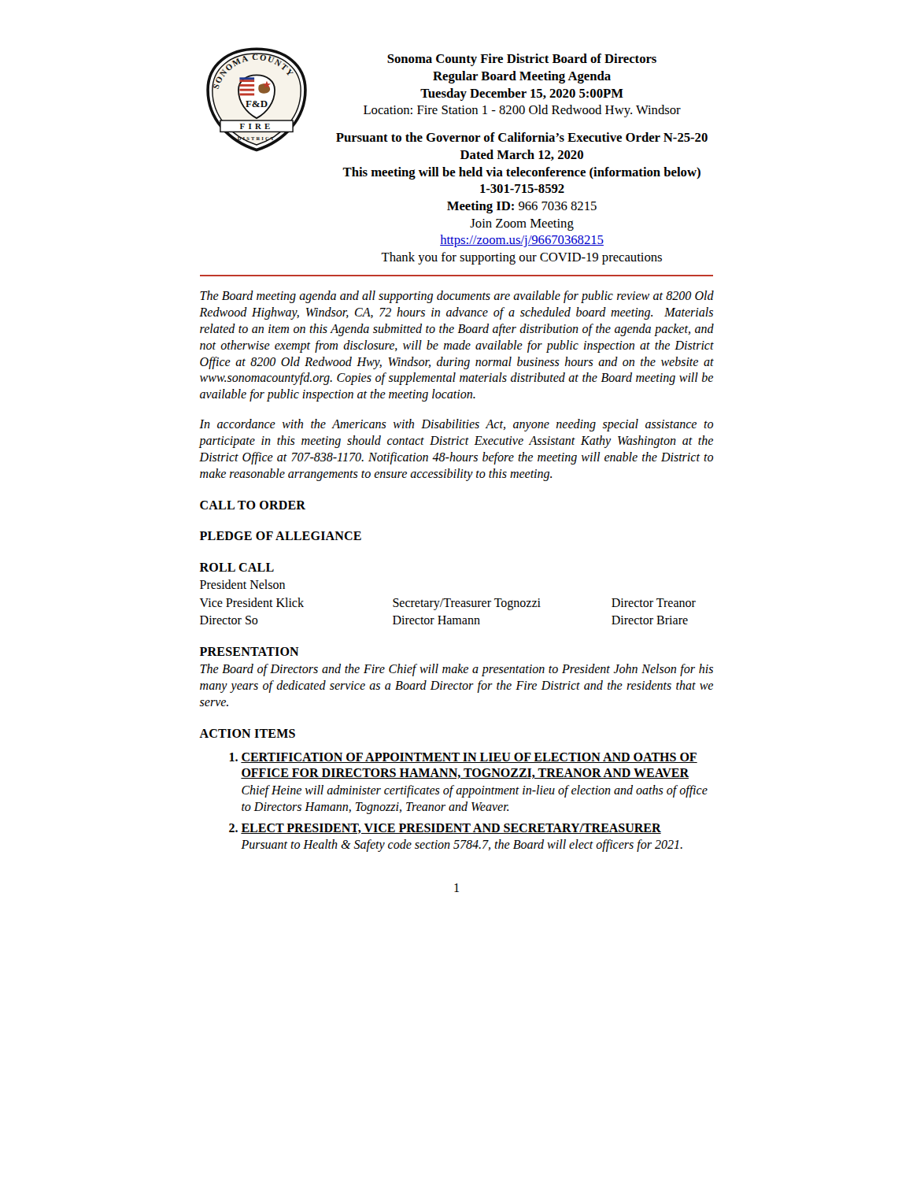SONOMA COUNTY F&D FIRE DISTRICT
Sonoma County Fire District Board of Directors
Regular Board Meeting Agenda
Tuesday December 15, 2020 5:00PM
Location: Fire Station 1 - 8200 Old Redwood Hwy. Windsor
Pursuant to the Governor of California’s Executive Order N-25-20
Dated March 12, 2020
This meeting will be held via teleconference (information below)
1-301-715-8592
Meeting ID: 966 7036 8215
Join Zoom Meeting
https://zoom.us/j/96670368215
Thank you for supporting our COVID-19 precautions
The Board meeting agenda and all supporting documents are available for public review at 8200 Old Redwood Highway, Windsor, CA, 72 hours in advance of a scheduled board meeting. Materials related to an item on this Agenda submitted to the Board after distribution of the agenda packet, and not otherwise exempt from disclosure, will be made available for public inspection at the District Office at 8200 Old Redwood Hwy, Windsor, during normal business hours and on the website at www.sonomacountyfd.org. Copies of supplemental materials distributed at the Board meeting will be available for public inspection at the meeting location.
In accordance with the Americans with Disabilities Act, anyone needing special assistance to participate in this meeting should contact District Executive Assistant Kathy Washington at the District Office at 707-838-1170. Notification 48-hours before the meeting will enable the District to make reasonable arrangements to ensure accessibility to this meeting.
CALL TO ORDER
PLEDGE OF ALLEGIANCE
ROLL CALL
President Nelson
Vice President Klick
Secretary/Treasurer Tognozzi
Director Treanor
Director So
Director Hamann
Director Briare
PRESENTATION
The Board of Directors and the Fire Chief will make a presentation to President John Nelson for his many years of dedicated service as a Board Director for the Fire District and the residents that we serve.
ACTION ITEMS
Certification of Appointment in Lieu of Election and Oaths of Office for Directors Hamann, Tognozzi, Treanor and Weaver Chief Heine will administer certificates of appointment in-lieu of election and oaths of office to Directors Hamann, Tognozzi, Treanor and Weaver.
Elect President, Vice President and Secretary/Treasurer Pursuant to Health & Safety code section 5784.7, the Board will elect officers for 2021.
1